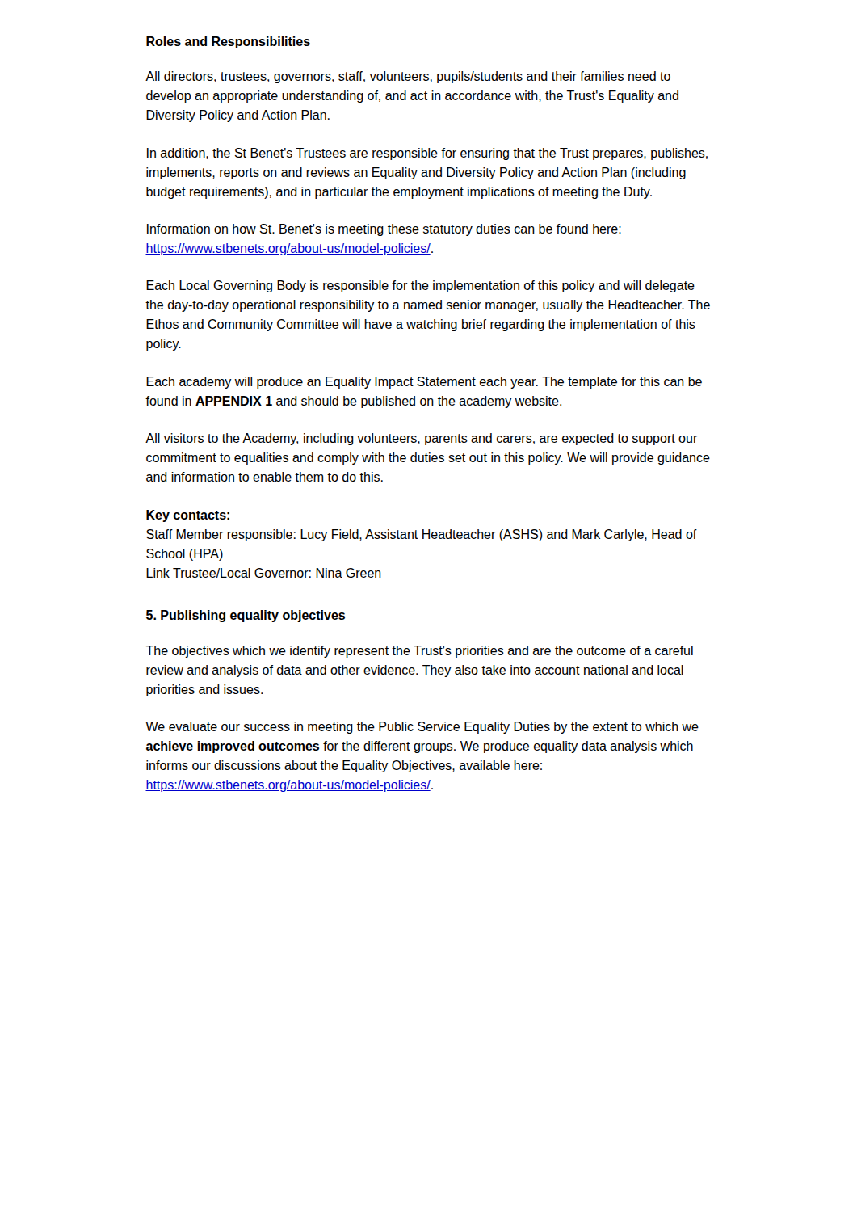Roles and Responsibilities
All directors, trustees, governors, staff, volunteers, pupils/students and their families need to develop an appropriate understanding of, and act in accordance with, the Trust's Equality and Diversity Policy and Action Plan.
In addition, the St Benet's Trustees are responsible for ensuring that the Trust prepares, publishes, implements, reports on and reviews an Equality and Diversity Policy and Action Plan (including budget requirements), and in particular the employment implications of meeting the Duty.
Information on how St. Benet's is meeting these statutory duties can be found here: https://www.stbenets.org/about-us/model-policies/.
Each Local Governing Body is responsible for the implementation of this policy and will delegate the day-to-day operational responsibility to a named senior manager, usually the Headteacher. The Ethos and Community Committee will have a watching brief regarding the implementation of this policy.
Each academy will produce an Equality Impact Statement each year. The template for this can be found in APPENDIX 1 and should be published on the academy website.
All visitors to the Academy, including volunteers, parents and carers, are expected to support our commitment to equalities and comply with the duties set out in this policy. We will provide guidance and information to enable them to do this.
Key contacts:
Staff Member responsible: Lucy Field, Assistant Headteacher (ASHS) and Mark Carlyle, Head of School (HPA)
Link Trustee/Local Governor: Nina Green
5. Publishing equality objectives
The objectives which we identify represent the Trust's priorities and are the outcome of a careful review and analysis of data and other evidence. They also take into account national and local priorities and issues.
We evaluate our success in meeting the Public Service Equality Duties by the extent to which we achieve improved outcomes for the different groups. We produce equality data analysis which informs our discussions about the Equality Objectives, available here: https://www.stbenets.org/about-us/model-policies/.